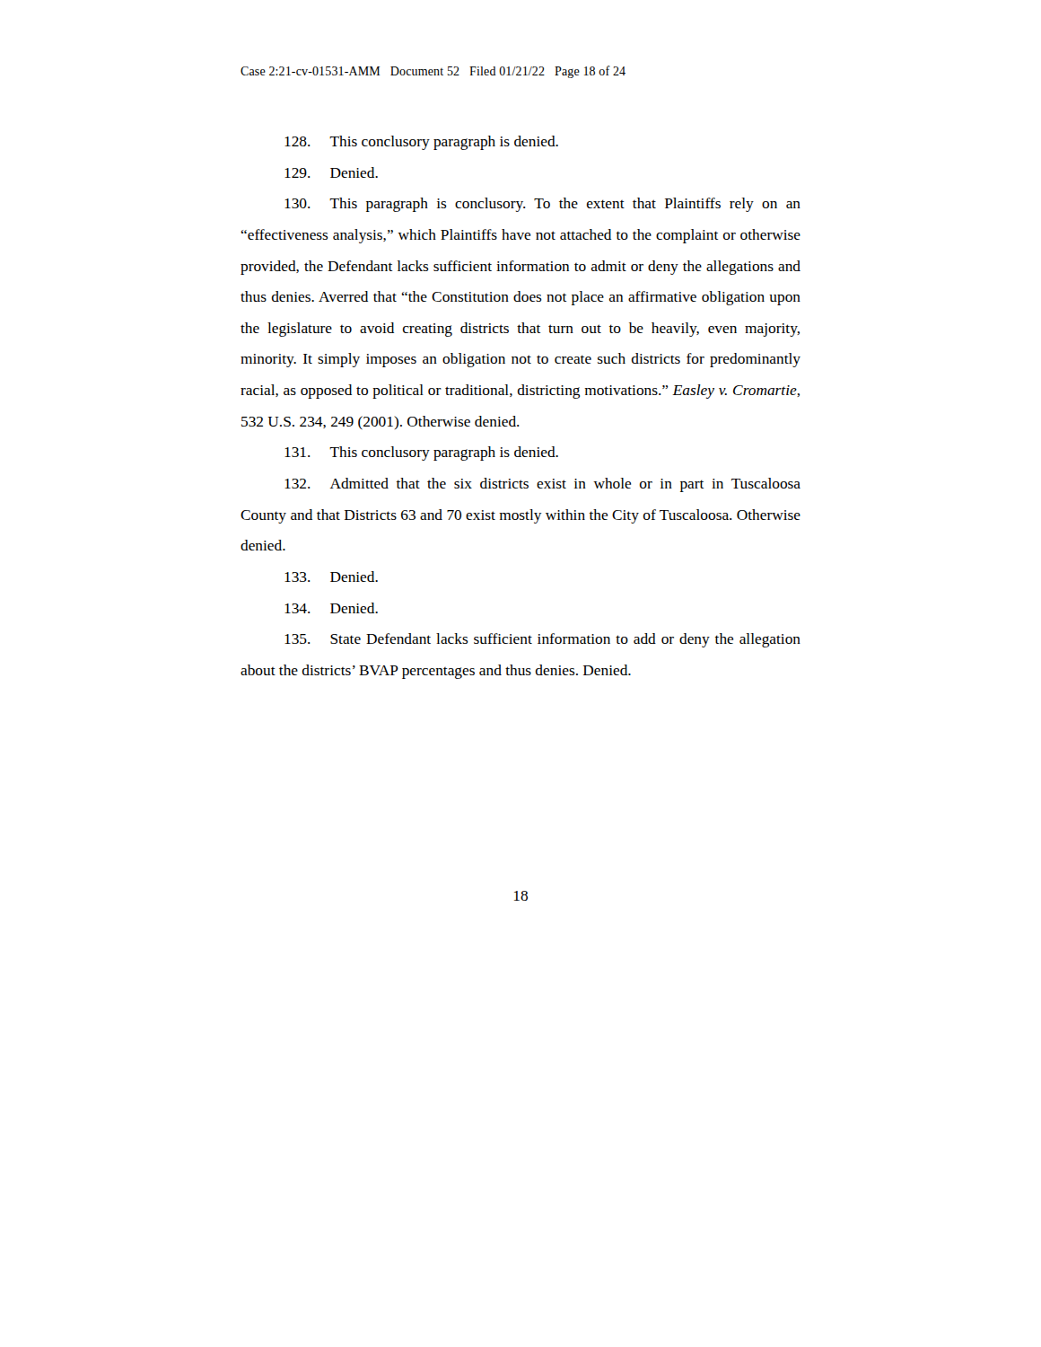Case 2:21-cv-01531-AMM Document 52 Filed 01/21/22 Page 18 of 24
128. This conclusory paragraph is denied.
129. Denied.
130. This paragraph is conclusory. To the extent that Plaintiffs rely on an “effectiveness analysis,” which Plaintiffs have not attached to the complaint or otherwise provided, the Defendant lacks sufficient information to admit or deny the allegations and thus denies. Averred that “the Constitution does not place an affirmative obligation upon the legislature to avoid creating districts that turn out to be heavily, even majority, minority. It simply imposes an obligation not to create such districts for predominantly racial, as opposed to political or traditional, districting motivations.” Easley v. Cromartie, 532 U.S. 234, 249 (2001). Otherwise denied.
131. This conclusory paragraph is denied.
132. Admitted that the six districts exist in whole or in part in Tuscaloosa County and that Districts 63 and 70 exist mostly within the City of Tuscaloosa. Otherwise denied.
133. Denied.
134. Denied.
135. State Defendant lacks sufficient information to add or deny the allegation about the districts’ BVAP percentages and thus denies. Denied.
18